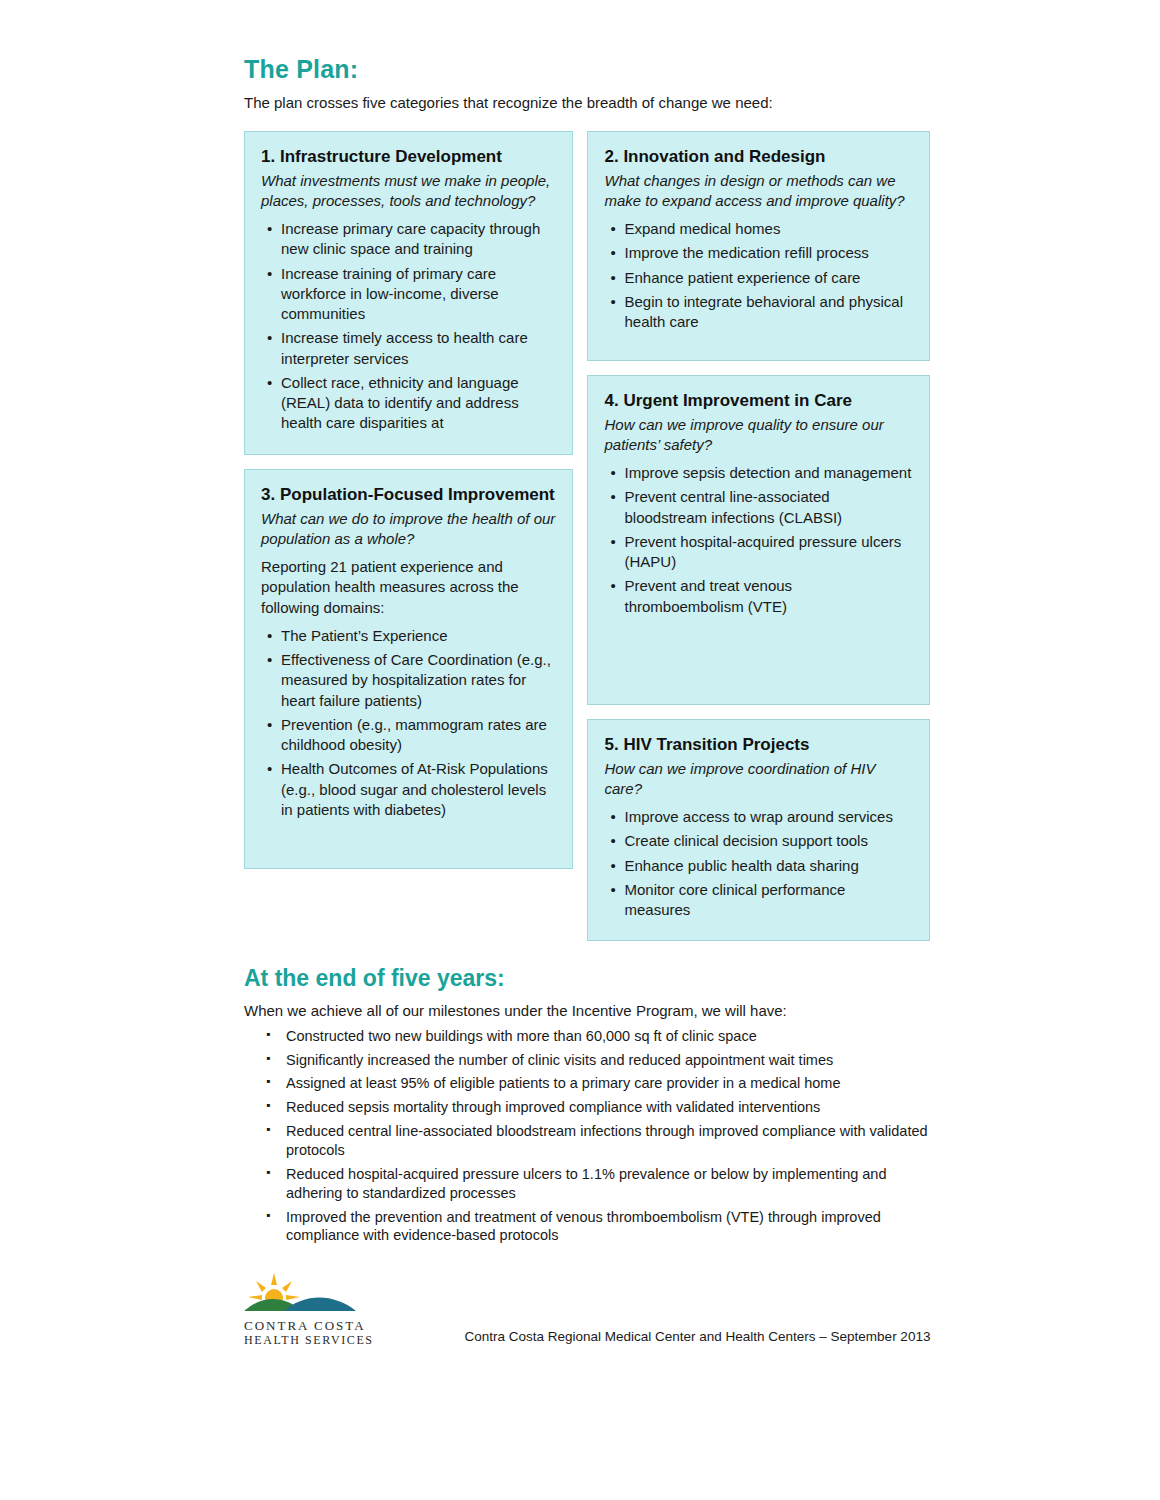The Plan:
The plan crosses five categories that recognize the breadth of change we need:
1. Infrastructure Development
What investments must we make in people, places, processes, tools and technology?
Increase primary care capacity through new clinic space and training
Increase training of primary care workforce in low-income, diverse communities
Increase timely access to health care interpreter services
Collect race, ethnicity and language (REAL) data to identify and address health care disparities at
3. Population-Focused Improvement
What can we do to improve the health of our population as a whole?
Reporting 21 patient experience and population health measures across the following domains:
The Patient’s Experience
Effectiveness of Care Coordination (e.g., measured by hospitalization rates for heart failure patients)
Prevention (e.g., mammogram rates are childhood obesity)
Health Outcomes of At-Risk Populations (e.g., blood sugar and cholesterol levels in patients with diabetes)
2. Innovation and Redesign
What changes in design or methods can we make to expand access and improve quality?
Expand medical homes
Improve the medication refill process
Enhance patient experience of care
Begin to integrate behavioral and physical health care
4. Urgent Improvement in Care
How can we improve quality to ensure our patients’ safety?
Improve sepsis detection and management
Prevent central line-associated bloodstream infections (CLABSI)
Prevent hospital-acquired pressure ulcers (HAPU)
Prevent and treat venous thromboembolism (VTE)
5. HIV Transition Projects
How can we improve coordination of HIV care?
Improve access to wrap around services
Create clinical decision support tools
Enhance public health data sharing
Monitor core clinical performance measures
At the end of five years:
When we achieve all of our milestones under the Incentive Program, we will have:
Constructed two new buildings with more than 60,000 sq ft of clinic space
Significantly increased the number of clinic visits and reduced appointment wait times
Assigned at least 95% of eligible patients to a primary care provider in a medical home
Reduced sepsis mortality through improved compliance with validated interventions
Reduced central line-associated bloodstream infections through improved compliance with validated protocols
Reduced hospital-acquired pressure ulcers to 1.1% prevalence or below by implementing and adhering to standardized processes
Improved the prevention and treatment of venous thromboembolism (VTE) through improved compliance with evidence-based protocols
CONTRA COSTA
HEALTH SERVICES
Contra Costa Regional Medical Center and Health Centers – September 2013